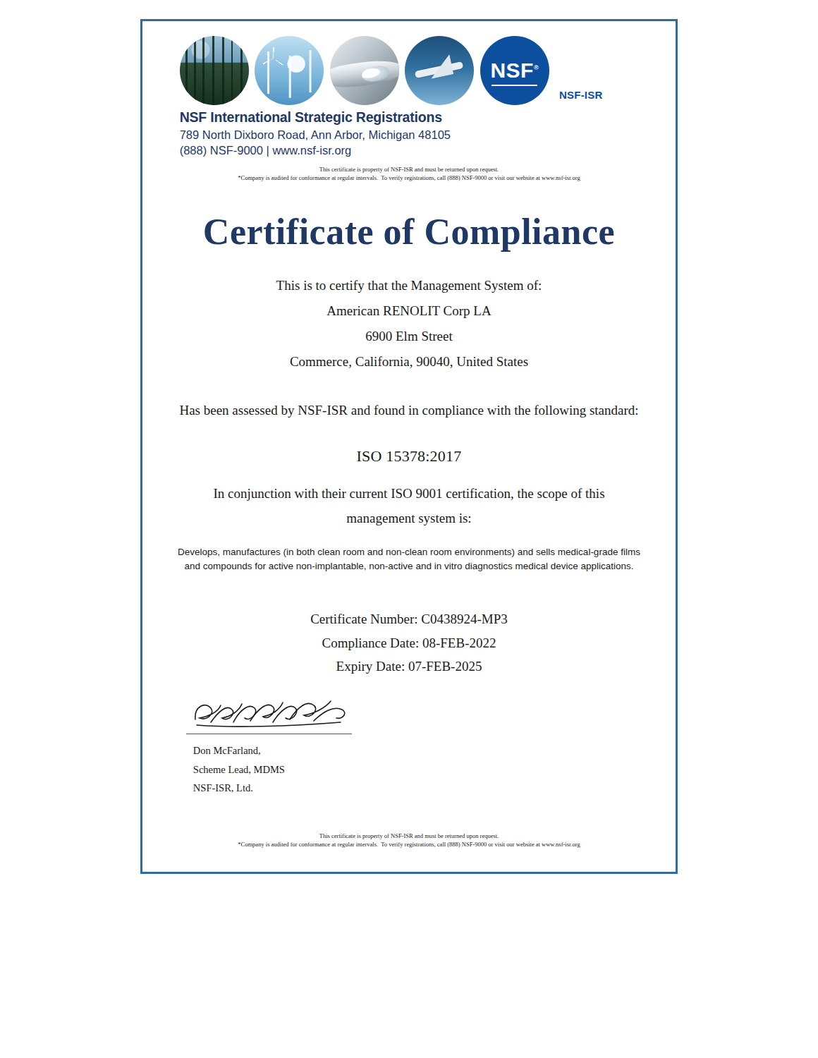NSF®
NSF-ISR
NSF International Strategic Registrations
789 North Dixboro Road, Ann Arbor, Michigan 48105
(888) NSF-9000 | www.nsf-isr.org
This certificate is property of NSF-ISR and must be returned upon request.
*Company is audited for conformance at regular intervals. To verify registrations, call (888) NSF-9000 or visit our website at www.nsf-isr.org
Certificate of Compliance
This is to certify that the Management System of: American RENOLIT Corp LA 6900 Elm Street Commerce, California, 90040, United States
Has been assessed by NSF-ISR and found in compliance with the following standard:
ISO 15378:2017
In conjunction with their current ISO 9001 certification, the scope of this
management system is:
Develops, manufactures (in both clean room and non-clean room environments) and sells medical-grade films and compounds for active non-implantable, non-active and in vitro diagnostics medical device applications.
Certificate Number: C0438924-MP3
Compliance Date: 08-FEB-2022
Expiry Date: 07-FEB-2025
Don McFarland,
Scheme Lead, MDMS
NSF-ISR, Ltd.
This certificate is property of NSF-ISR and must be returned upon request.
*Company is audited for conformance at regular intervals. To verify registrations, call (888) NSF-9000 or visit our website at www.nsf-isr.org